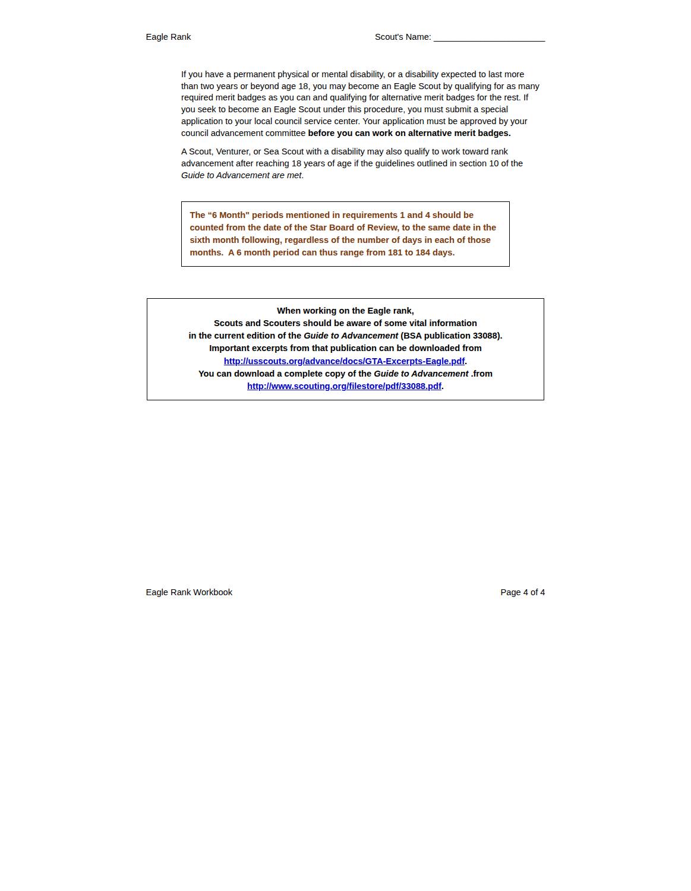Eagle Rank
Scout's Name: _______________________
If you have a permanent physical or mental disability, or a disability expected to last more than two years or beyond age 18, you may become an Eagle Scout by qualifying for as many required merit badges as you can and qualifying for alternative merit badges for the rest. If you seek to become an Eagle Scout under this procedure, you must submit a special application to your local council service center. Your application must be approved by your council advancement committee before you can work on alternative merit badges.
A Scout, Venturer, or Sea Scout with a disability may also qualify to work toward rank advancement after reaching 18 years of age if the guidelines outlined in section 10 of the Guide to Advancement are met.
The “6 Month" periods mentioned in requirements 1 and 4 should be counted from the date of the Star Board of Review, to the same date in the sixth month following, regardless of the number of days in each of those months. A 6 month period can thus range from 181 to 184 days.
When working on the Eagle rank,
Scouts and Scouters should be aware of some vital information
in the current edition of the Guide to Advancement (BSA publication 33088).
Important excerpts from that publication can be downloaded from
http://usscouts.org/advance/docs/GTA-Excerpts-Eagle.pdf.
You can download a complete copy of the Guide to Advancement .from http://www.scouting.org/filestore/pdf/33088.pdf.
Eagle Rank Workbook
Page 4 of 4